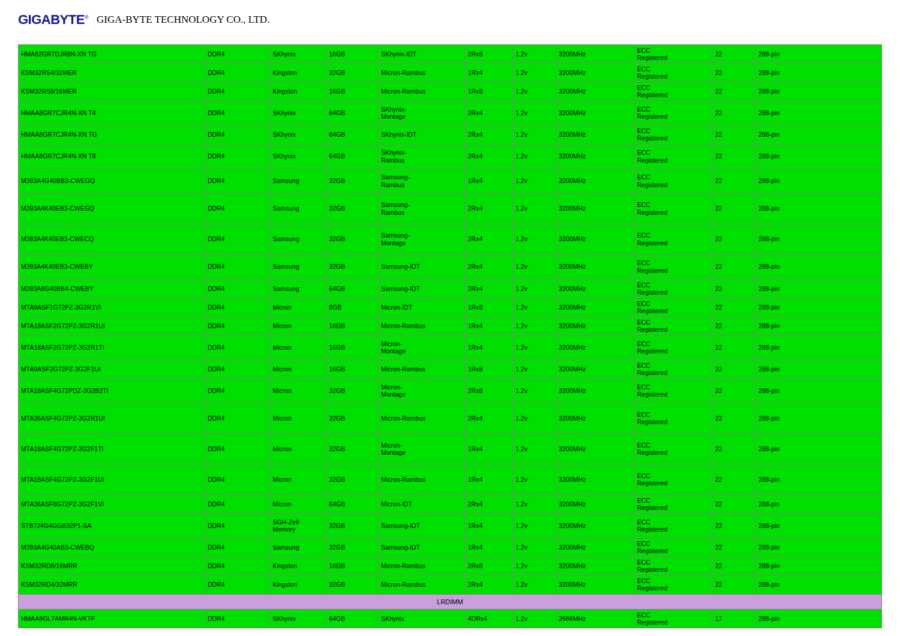GIGABYTE®
GIGA-BYTE TECHNOLOGY CO., LTD.
| HMA82GR7DJR8N-XN TG | DDR4 | SKhynix | 16GB | SKhynix-IDT | 2Rx8 | 1.2v | 3200MHz | ECC Registered | 22 | 288-pin |
| KSM32RS4/32MER | DDR4 | Kingston | 32GB | Micron-Rambus | 1Rx4 | 1.2v | 3200MHz | ECC Registered | 22 | 288-pin |
| KSM32RS8/16MER | DDR4 | Kingston | 16GB | Micron-Rambus | 1Rx8 | 1.2v | 3200MHz | ECC Registered | 22 | 288-pin |
| HMAA8GR7CJR4N-XN T4 | DDR4 | SKhynix | 64GB | SKhynix- Montage | 2Rx4 | 1.2v | 3200MHz | ECC Registered | 22 | 288-pin |
| HMAA8GR7CJR4N-XN TG | DDR4 | SKhynix | 64GB | SKhynix-IDT | 2Rx4 | 1.2v | 3200MHz | ECC Registered | 22 | 288-pin |
| HMAA8GR7CJR4N-XN T8 | DDR4 | SKhynix | 64GB | SKhynix- Rambus | 2Rx4 | 1.2v | 3200MHz | ECC Registered | 22 | 288-pin |
| M393A4G40BB3-CWEGQ | DDR4 | Samsung | 32GB | Samsung- Rambus | 1Rx4 | 1.2v | 3200MHz | ECC Registered | 22 | 288-pin |
| M393A4K40EB3-CWEGQ | DDR4 | Samsung | 32GB | Samsung- Rambus | 2Rx4 | 1.2v | 3200MHz | ECC Registered | 22 | 288-pin |
| M393A4K40EB3-CWECQ | DDR4 | Samsung | 32GB | Samsung- Montage | 2Rx4 | 1.2v | 3200MHz | ECC Registered | 22 | 288-pin |
| M393A4K40EB3-CWEBY | DDR4 | Samsung | 32GB | Samsung-IDT | 2Rx4 | 1.2v | 3200MHz | ECC Registered | 22 | 288-pin |
| M393A8G40BB4-CWEBY | DDR4 | Samsung | 64GB | Samsung-IDT | 2Rx4 | 1.2v | 3200MHz | ECC Registered | 22 | 288-pin |
| MTA9ASF1G72PZ-3G2R1VI | DDR4 | Micron | 8GB | Micron-IDT | 1Rx8 | 1.2v | 3200MHz | ECC Registered | 22 | 288-pin |
| MTA18ASF2G72PZ-3G2R1UI | DDR4 | Micron | 16GB | Micron-Rambus | 1Rx4 | 1.2v | 3200MHz | ECC Registered | 22 | 288-pin |
| MTA18ASF2G72PZ-3G2R1TI | DDR4 | Micron | 16GB | Micron- Montage | 1Rx4 | 1.2v | 3200MHz | ECC Registered | 22 | 288-pin |
| MTA9ASF2G72PZ-3G2F1UI | DDR4 | Micron | 16GB | Micron-Rambus | 1Rx8 | 1.2v | 3200MHz | ECC Registered | 22 | 288-pin |
| MTA18ASF4G72PDZ-3G2B2TI | DDR4 | Micron | 32GB | Micron- Montage | 2Rx8 | 1.2v | 3200MHz | ECC Registered | 22 | 288-pin |
| MTA36ASF4G72PZ-3G2R1UI | DDR4 | Micron | 32GB | Micron-Rambus | 2Rx4 | 1.2v | 3200MHz | ECC Registered | 22 | 288-pin |
| MTA18ASF4G72PZ-3G2F1TI | DDR4 | Micron | 32GB | Micron- Montage | 1Rx4 | 1.2v | 3200MHz | ECC Registered | 22 | 288-pin |
| MTA18ASF4G72PZ-3G2F1UI | DDR4 | Micron | 32GB | Micron-Rambus | 1Rx4 | 1.2v | 3200MHz | ECC Registered | 22 | 288-pin |
| MTA36ASF8G72PZ-3G2F1VI | DDR4 | Micron | 64GB | Micron-IDT | 2Rx4 | 1.2v | 3200MHz | ECC Registered | 22 | 288-pin |
| STB724G4GGB32P1-SA | DDR4 | SGH-Zefr Memory | 32GB | Samsung-IDT | 1Rx4 | 1.2v | 3200MHz | ECC Registered | 22 | 288-pin |
| M393A4G40AB3-CWEBQ | DDR4 | Samsung | 32GB | Samsung-IDT | 1Rx4 | 1.2v | 3200MHz | ECC Registered | 22 | 288-pin |
| KSM32RD8/16MRR | DDR4 | Kingston | 16GB | Micron-Rambus | 2Rx8 | 1.2v | 3200MHz | ECC Registered | 22 | 288-pin |
| KSM32RD4/32MRR | DDR4 | Kingston | 32GB | Micron-Rambus | 2Rx4 | 1.2v | 3200MHz | ECC Registered | 22 | 288-pin |
| LRDIMM |
| HMAA8GL7AMR4N-VKTF | DDR4 | SKhynix | 64GB | SKhynix | 4DRx4 | 1.2v | 2666MHz | ECC Registered | 17 | 288-pin |